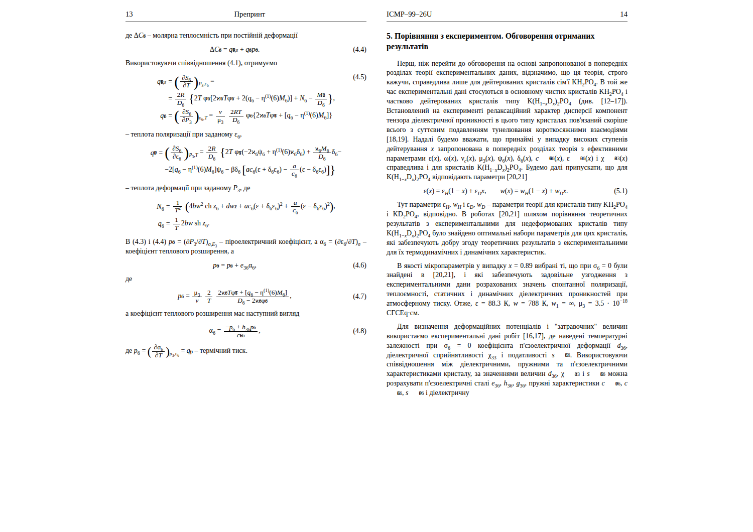13 Препринт
де ΔCε6 – молярна теплоємність при постійній деформації
ΔCε6 = qP,ε6 + qε6 pσ6.
(4.4)
Використовуючи співвідношення (4.1), отримуємо
(4.5)
| q P,ε 6 | = | ( ∂ S 6 ∂ T ) P 3 ,ε 6 = |
| | = | 2 R D 6 { 2 T φ T 6 [2ϰ T 6 T φ T 6 + 2( q 6 − η (1) (6) M 6 )] + N 6 − M 2 6 D 6 } , |
| q ε 6 | = | ( ∂ S 6 ∂ P 3 ) ε 6 , T = v μ 3 2 RT D 6 φ c 6 {2ϰ c 6 T φ T 6 + [ q 6 − η (1) (6) M 6 ]} |
– теплота поляризації при заданому ε6,
| q P 6 | = | ( ∂ S 6 ∂ε 6 ) P 3 , T = 2 R D 6 { 2 T φ T 6 (−2ϰ 6 ψ 6 + η (1) (6)ϰ 6 δ 6 ) + ϰ 6 M 6 D 6 δ 6 − |
| | | −2[ q 6 − η (1) (6) M 6 ]ψ 6 − βδ 6 [ ac 6 (ε + δ 6 ε 6 ) − a c 6 (ε − δ 6 ε 6 ) ] } |
– теплота деформації при заданому P3, де
| N 6 | = | 1 T 2 ( 4 bw 2 ch z 6 + dw 2 1 + ac 6 (ε + δ 6 ε 6 ) 2 + a c 6 (ε − δ 6 ε 6 ) 2 ) , |
| q 6 | = | 1 T 2 bw sh z 6 . |
В (4.3) і (4.4) pσ6 = (∂P3/∂T)σ,E3 – піроелектричний коефіцієнт, а α6 = (∂ε6/∂T)σ – коефіцієнт теплового розширення, а
pσ6 = pε6 + e36α6,
(4.6)
де
pε6 = μ3 v 2 T 2ϰc6 TφT6 + [q6 − η(1)(6)M6] D6 − 2ϰc6φc6,
(4.7)
а коефіцієнт теплового розширення має наступний вигляд
α6 = −p6 + h36pε6 cE66,
(4.8)
де p6 = (∂σ6∂T)p3,ε6 = qp6 – термічний тиск.
ICMP–99–26U 14
5. Порівняння з експериментом. Обговорення отриманих результатів
Перш, ніж перейти до обговорення на основі запропонованої в попередніх розділах теорії експериментальних даних, відзначимо, що ця теорія, строго кажучи, справедлива лише для дейтерованих кристалів сім'ї KH2PO4. В той же час експериментальні дані стосуються в основному чистих кристалів KH2PO4 і частково дейтерованих кристалів типу K(H1−xDx)2PO4 (див. [12–17]). Встановлений на експерименті релаксаційний характер дисперсії компонент тензора діелектричної проникності в цього типу кристалах пов'язаний скоріше всього з суттєвим подавленням тунелювання короткосяжними взаємодіями [18,19]. Надалі будемо вважати, що принаймі у випадку високих ступенів дейтерування x запропонована в попередніх розділах теорія з ефективними параметрами ε(x), ω(x), νc(x), μ3(x), ψ6(x), δ6(x), cE066(x), ε036(x) і χε033(x) справедлива і для кристалів K(H1−xDx)2PO4. Будемо далі припускати, що для K(H1−xDx)2PO4 відповідають параметри [20,21]
ε(x) = εH(1 − x) + εDx, w(x) = wH(1 − x) + wDx.
(5.1)
Тут параметри εH, wH і εD, wD – параметри теорії для кристалів типу KH2PO4 і KD2PO4, відповідно. В роботах [20,21] шляхом порівняння теоретичних результатів з експериментальними для недеформованих кристалів типу K(H1−xDx)2PO4 було знайдено оптимальні набори параметрів для цих кристалів, які забезпечують добру згоду теоретичних результатів з експериментальними для їх термодинамічних і динамічних характеристик.
В якості мікропараметрів у випадку x = 0.89 вибрані ті, що при σ6 = 0 були знайдені в [20,21], і які забезпечують задовільне узгодження з експериментальними дани розрахованих значень спонтанної поляризації, теплоємності, статичних і динамічних діелектричних проникностей при атмосферному тиску. Отже, ε = 88.3 К, w = 788 К, w1 = ∞, μ3 = 3.5 · 10−18 СГСЕq·см.
Для визначення деформаційних потенціалів і "затравочних" величин використаємо експериментальні дані робіт [16,17], де наведені температурні залежності при σ6 = 0 коефіцієнта п'єзоелектричної деформації d36, діелектричної сприйнятливості χ33 і податливості sE66. Використовуючи співвідношення між діелектричними, пружними та п'єзоелектричними характеристиками кристалу, за значеннями величин d36, χσ33 і sE66 можна розрахувати п'єзоелектричні сталі e36, h36, g36, пружні характеристики cP66, cE66, sP66 і діелектричну